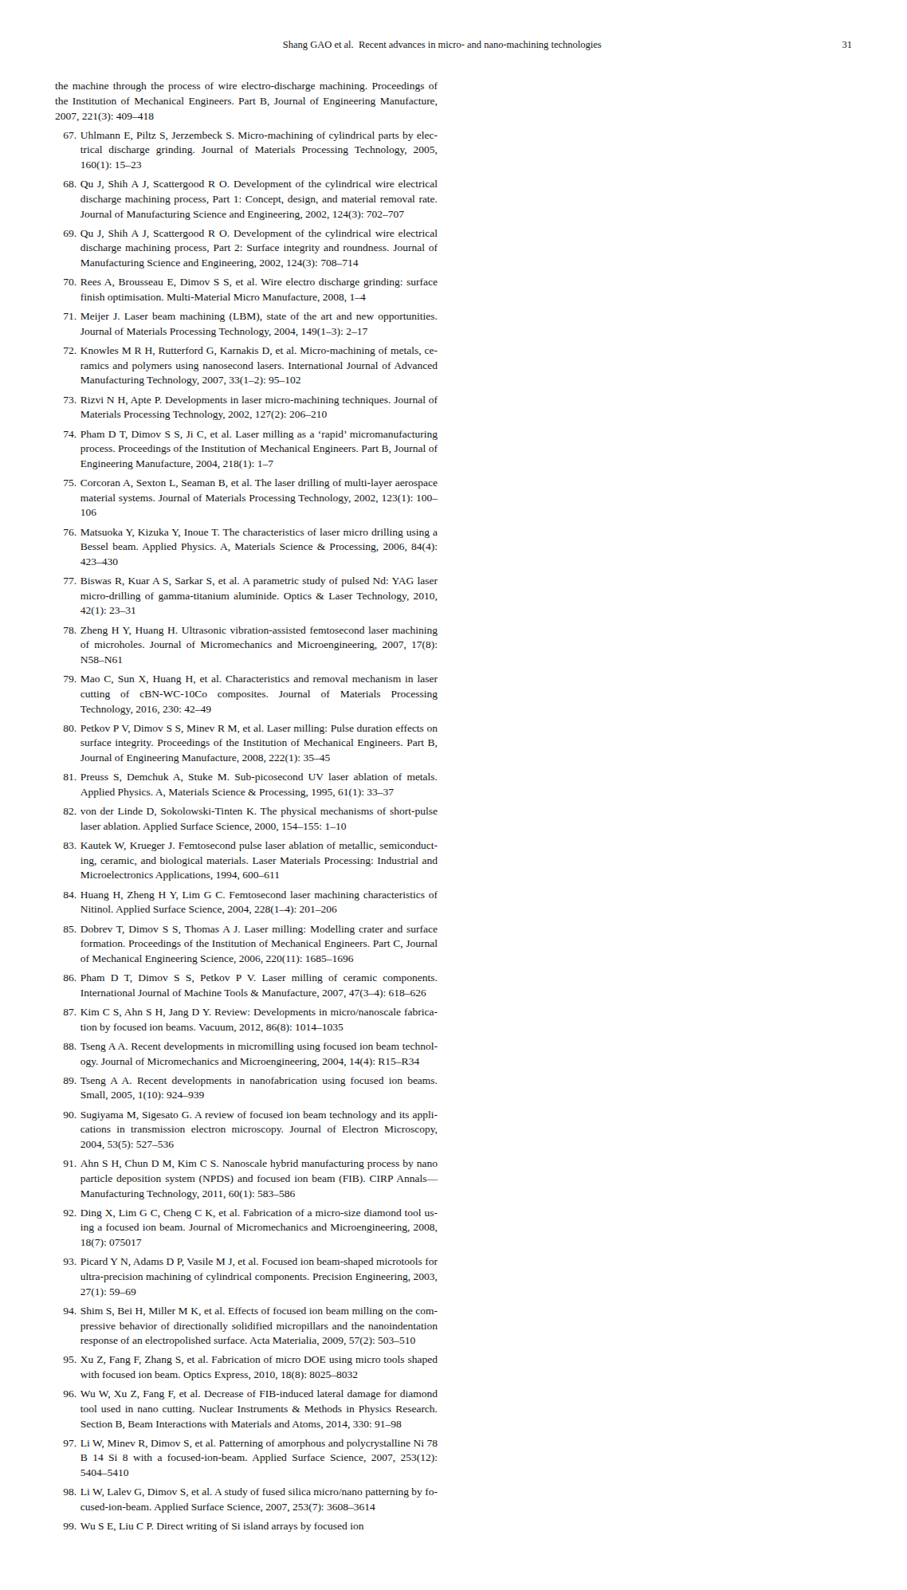Shang GAO et al. Recent advances in micro- and nano-machining technologies
31
the machine through the process of wire electro-discharge machining. Proceedings of the Institution of Mechanical Engineers. Part B, Journal of Engineering Manufacture, 2007, 221(3): 409–418
Uhlmann E, Piltz S, Jerzembeck S. Micro-machining of cylindrical parts by electrical discharge grinding. Journal of Materials Processing Technology, 2005, 160(1): 15–23
Qu J, Shih A J, Scattergood R O. Development of the cylindrical wire electrical discharge machining process, Part 1: Concept, design, and material removal rate. Journal of Manufacturing Science and Engineering, 2002, 124(3): 702–707
Qu J, Shih A J, Scattergood R O. Development of the cylindrical wire electrical discharge machining process, Part 2: Surface integrity and roundness. Journal of Manufacturing Science and Engineering, 2002, 124(3): 708–714
Rees A, Brousseau E, Dimov S S, et al. Wire electro discharge grinding: surface finish optimisation. Multi-Material Micro Manufacture, 2008, 1–4
Meijer J. Laser beam machining (LBM), state of the art and new opportunities. Journal of Materials Processing Technology, 2004, 149(1–3): 2–17
Knowles M R H, Rutterford G, Karnakis D, et al. Micro-machining of metals, ceramics and polymers using nanosecond lasers. International Journal of Advanced Manufacturing Technology, 2007, 33(1–2): 95–102
Rizvi N H, Apte P. Developments in laser micro-machining techniques. Journal of Materials Processing Technology, 2002, 127(2): 206–210
Pham D T, Dimov S S, Ji C, et al. Laser milling as a ‘rapid’ micromanufacturing process. Proceedings of the Institution of Mechanical Engineers. Part B, Journal of Engineering Manufacture, 2004, 218(1): 1–7
Corcoran A, Sexton L, Seaman B, et al. The laser drilling of multi-layer aerospace material systems. Journal of Materials Processing Technology, 2002, 123(1): 100–106
Matsuoka Y, Kizuka Y, Inoue T. The characteristics of laser micro drilling using a Bessel beam. Applied Physics. A, Materials Science & Processing, 2006, 84(4): 423–430
Biswas R, Kuar A S, Sarkar S, et al. A parametric study of pulsed Nd: YAG laser micro-drilling of gamma-titanium aluminide. Optics & Laser Technology, 2010, 42(1): 23–31
Zheng H Y, Huang H. Ultrasonic vibration-assisted femtosecond laser machining of microholes. Journal of Micromechanics and Microengineering, 2007, 17(8): N58–N61
Mao C, Sun X, Huang H, et al. Characteristics and removal mechanism in laser cutting of cBN-WC-10Co composites. Journal of Materials Processing Technology, 2016, 230: 42–49
Petkov P V, Dimov S S, Minev R M, et al. Laser milling: Pulse duration effects on surface integrity. Proceedings of the Institution of Mechanical Engineers. Part B, Journal of Engineering Manufacture, 2008, 222(1): 35–45
Preuss S, Demchuk A, Stuke M. Sub-picosecond UV laser ablation of metals. Applied Physics. A, Materials Science & Processing, 1995, 61(1): 33–37
von der Linde D, Sokolowski-Tinten K. The physical mechanisms of short-pulse laser ablation. Applied Surface Science, 2000, 154–155: 1–10
Kautek W, Krueger J. Femtosecond pulse laser ablation of metallic, semiconducting, ceramic, and biological materials. Laser Materials Processing: Industrial and Microelectronics Applications, 1994, 600–611
Huang H, Zheng H Y, Lim G C. Femtosecond laser machining characteristics of Nitinol. Applied Surface Science, 2004, 228(1–4): 201–206
Dobrev T, Dimov S S, Thomas A J. Laser milling: Modelling crater and surface formation. Proceedings of the Institution of Mechanical Engineers. Part C, Journal of Mechanical Engineering Science, 2006, 220(11): 1685–1696
Pham D T, Dimov S S, Petkov P V. Laser milling of ceramic components. International Journal of Machine Tools & Manufacture, 2007, 47(3–4): 618–626
Kim C S, Ahn S H, Jang D Y. Review: Developments in micro/nanoscale fabrication by focused ion beams. Vacuum, 2012, 86(8): 1014–1035
Tseng A A. Recent developments in micromilling using focused ion beam technology. Journal of Micromechanics and Microengineering, 2004, 14(4): R15–R34
Tseng A A. Recent developments in nanofabrication using focused ion beams. Small, 2005, 1(10): 924–939
Sugiyama M, Sigesato G. A review of focused ion beam technology and its applications in transmission electron microscopy. Journal of Electron Microscopy, 2004, 53(5): 527–536
Ahn S H, Chun D M, Kim C S. Nanoscale hybrid manufacturing process by nano particle deposition system (NPDS) and focused ion beam (FIB). CIRP Annals—Manufacturing Technology, 2011, 60(1): 583–586
Ding X, Lim G C, Cheng C K, et al. Fabrication of a micro-size diamond tool using a focused ion beam. Journal of Micromechanics and Microengineering, 2008, 18(7): 075017
Picard Y N, Adams D P, Vasile M J, et al. Focused ion beam-shaped microtools for ultra-precision machining of cylindrical components. Precision Engineering, 2003, 27(1): 59–69
Shim S, Bei H, Miller M K, et al. Effects of focused ion beam milling on the compressive behavior of directionally solidified micropillars and the nanoindentation response of an electropolished surface. Acta Materialia, 2009, 57(2): 503–510
Xu Z, Fang F, Zhang S, et al. Fabrication of micro DOE using micro tools shaped with focused ion beam. Optics Express, 2010, 18(8): 8025–8032
Wu W, Xu Z, Fang F, et al. Decrease of FIB-induced lateral damage for diamond tool used in nano cutting. Nuclear Instruments & Methods in Physics Research. Section B, Beam Interactions with Materials and Atoms, 2014, 330: 91–98
Li W, Minev R, Dimov S, et al. Patterning of amorphous and polycrystalline Ni 78 B 14 Si 8 with a focused-ion-beam. Applied Surface Science, 2007, 253(12): 5404–5410
Li W, Lalev G, Dimov S, et al. A study of fused silica micro/nano patterning by focused-ion-beam. Applied Surface Science, 2007, 253(7): 3608–3614
Wu S E, Liu C P. Direct writing of Si island arrays by focused ion